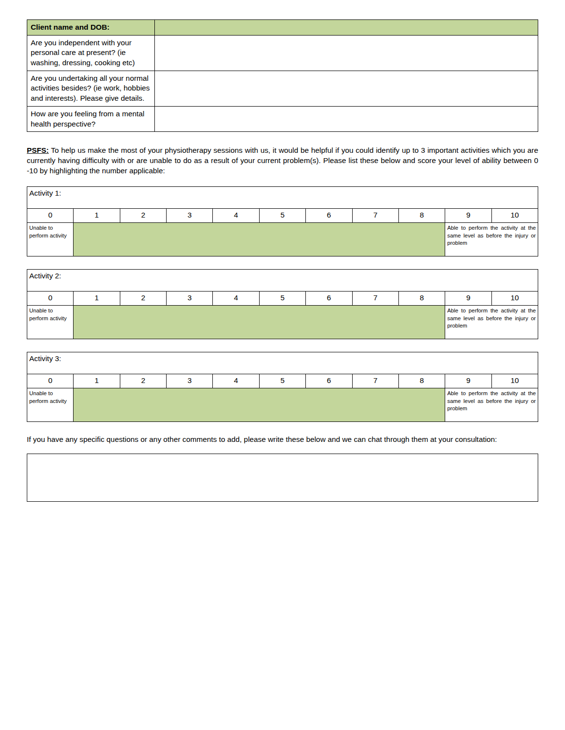| Client name and DOB: | |
| Are you independent with your personal care at present? (ie washing, dressing, cooking etc) | |
| Are you undertaking all your normal activities besides? (ie work, hobbies and interests). Please give details. | |
| How are you feeling from a mental health perspective? | |
PSFS: To help us make the most of your physiotherapy sessions with us, it would be helpful if you could identify up to 3 important activities which you are currently having difficulty with or are unable to do as a result of your current problem(s). Please list these below and score your level of ability between 0 -10 by highlighting the number applicable:
| Activity 1: |
| 0 | 1 | 2 | 3 | 4 | 5 | 6 | 7 | 8 | 9 | 10 |
| Unable to perform activity | | Able to perform the activity at the same level as before the injury or problem |
| Activity 2: |
| 0 | 1 | 2 | 3 | 4 | 5 | 6 | 7 | 8 | 9 | 10 |
| Unable to perform activity | | Able to perform the activity at the same level as before the injury or problem |
| Activity 3: |
| 0 | 1 | 2 | 3 | 4 | 5 | 6 | 7 | 8 | 9 | 10 |
| Unable to perform activity | | Able to perform the activity at the same level as before the injury or problem |
If you have any specific questions or any other comments to add, please write these below and we can chat through them at your consultation: